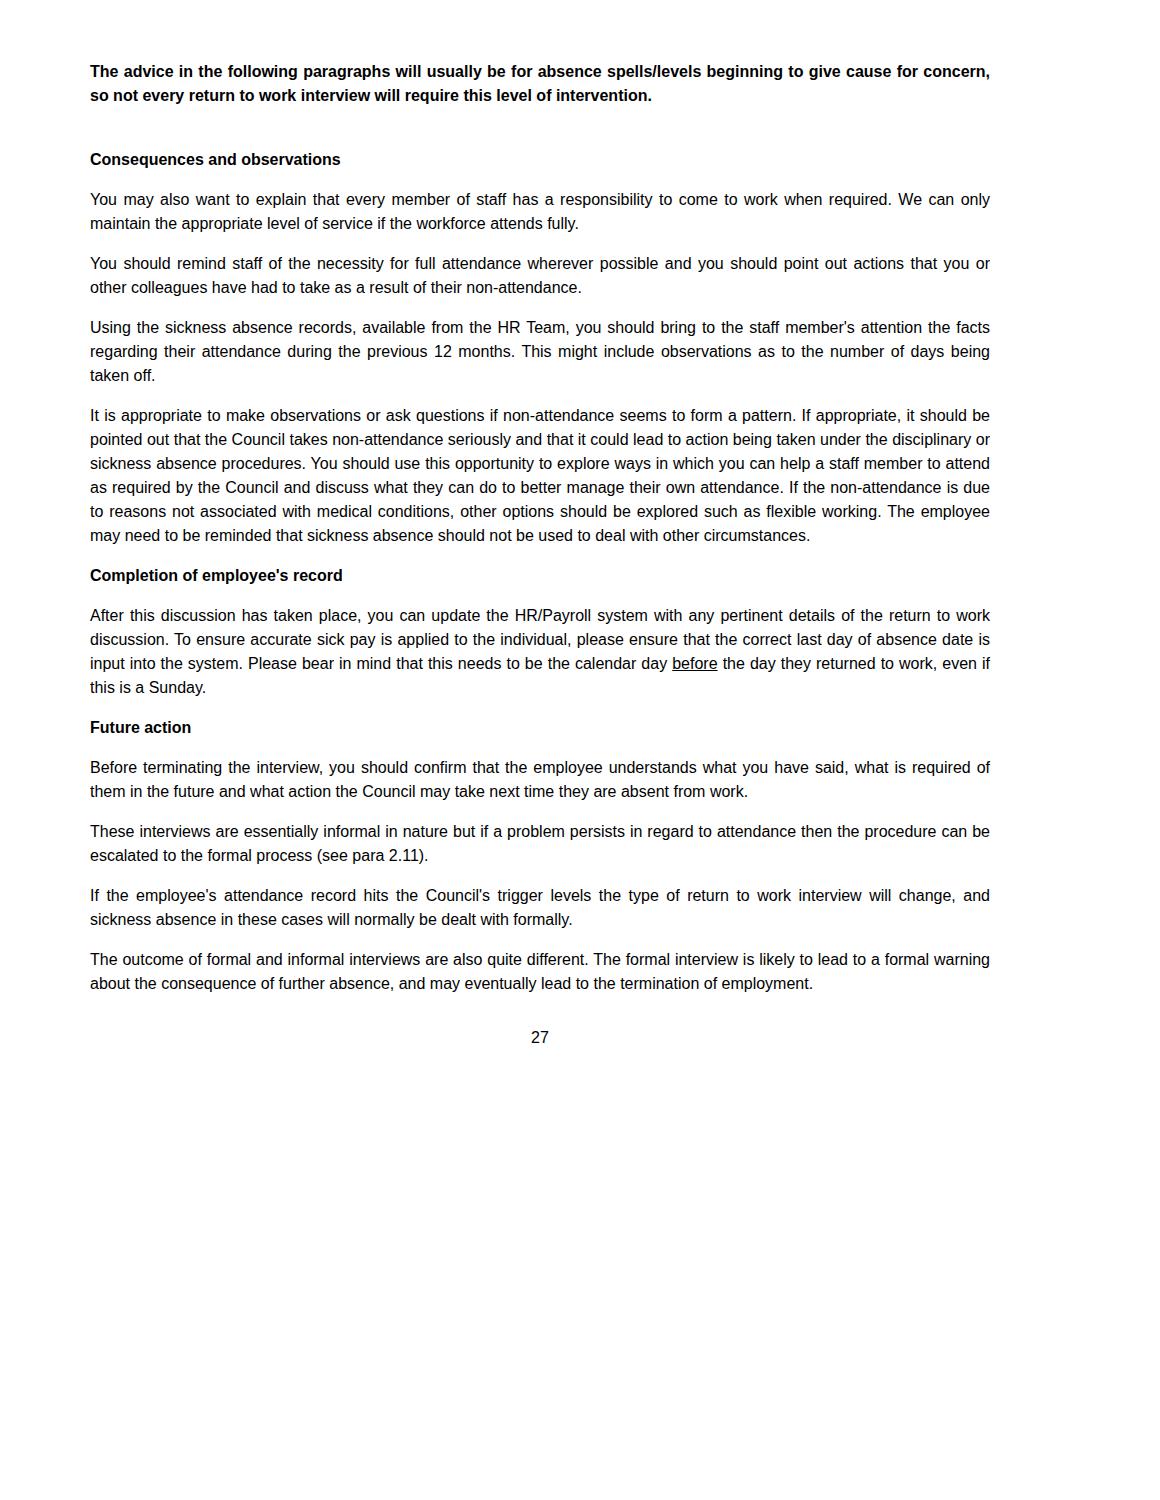The advice in the following paragraphs will usually be for absence spells/levels beginning to give cause for concern, so not every return to work interview will require this level of intervention.
Consequences and observations
You may also want to explain that every member of staff has a responsibility to come to work when required. We can only maintain the appropriate level of service if the workforce attends fully.
You should remind staff of the necessity for full attendance wherever possible and you should point out actions that you or other colleagues have had to take as a result of their non-attendance.
Using the sickness absence records, available from the HR Team, you should bring to the staff member's attention the facts regarding their attendance during the previous 12 months. This might include observations as to the number of days being taken off.
It is appropriate to make observations or ask questions if non-attendance seems to form a pattern. If appropriate, it should be pointed out that the Council takes non-attendance seriously and that it could lead to action being taken under the disciplinary or sickness absence procedures. You should use this opportunity to explore ways in which you can help a staff member to attend as required by the Council and discuss what they can do to better manage their own attendance. If the non-attendance is due to reasons not associated with medical conditions, other options should be explored such as flexible working. The employee may need to be reminded that sickness absence should not be used to deal with other circumstances.
Completion of employee's record
After this discussion has taken place, you can update the HR/Payroll system with any pertinent details of the return to work discussion. To ensure accurate sick pay is applied to the individual, please ensure that the correct last day of absence date is input into the system. Please bear in mind that this needs to be the calendar day before the day they returned to work, even if this is a Sunday.
Future action
Before terminating the interview, you should confirm that the employee understands what you have said, what is required of them in the future and what action the Council may take next time they are absent from work.
These interviews are essentially informal in nature but if a problem persists in regard to attendance then the procedure can be escalated to the formal process (see para 2.11).
If the employee's attendance record hits the Council's trigger levels the type of return to work interview will change, and sickness absence in these cases will normally be dealt with formally.
The outcome of formal and informal interviews are also quite different. The formal interview is likely to lead to a formal warning about the consequence of further absence, and may eventually lead to the termination of employment.
27